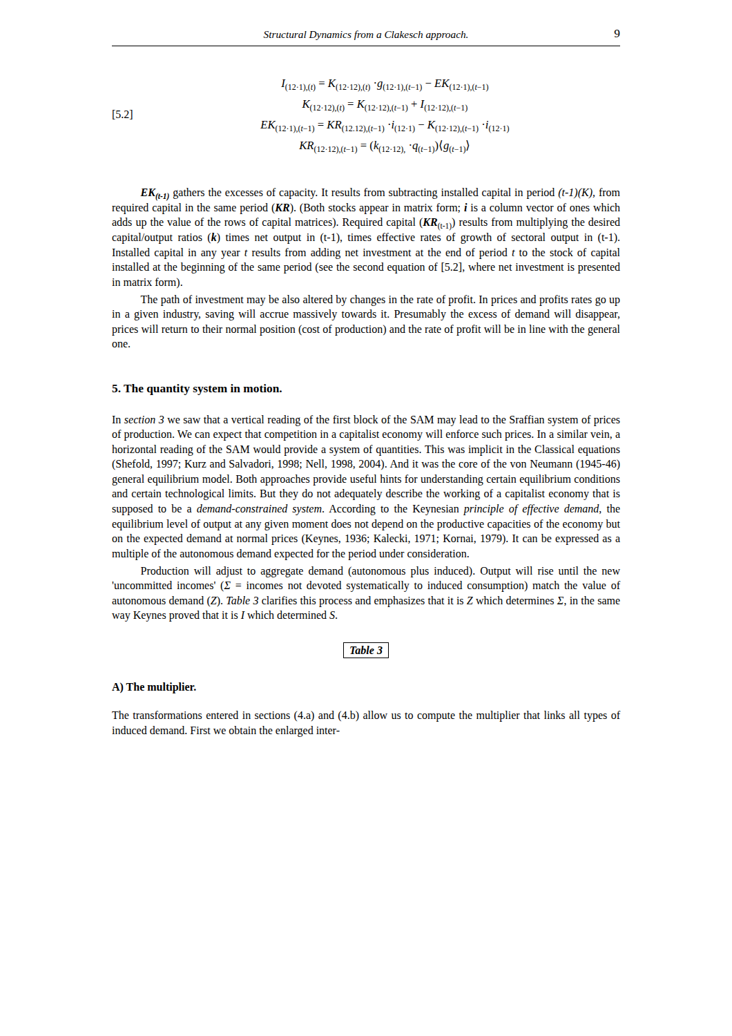Structural Dynamics from a Clakesch approach. 9
[5.2]
I(12·1),(t) = K(12·12),(t) ·g(12·1),(t−1) − EK(12·1),(t−1)
K(12·12),(t) = K(12·12),(t−1) + I(12·12),(t−1)
EK(12·1),(t−1) = KR(12.12),(t−1) ·i(12·1) − K(12·12),(t−1) ·i(12·1)
KR(12·12),(t−1) = (k(12·12), ·q(t−1))⟨g(t−1)⟩
EK(t-1) gathers the excesses of capacity. It results from subtracting installed capital in period (t-1)(K), from required capital in the same period (KR). (Both stocks appear in matrix form; i is a column vector of ones which adds up the value of the rows of capital matrices). Required capital (KR(t-1)) results from multiplying the desired capital/output ratios (k) times net output in (t-1), times effective rates of growth of sectoral output in (t-1). Installed capital in any year t results from adding net investment at the end of period t to the stock of capital installed at the beginning of the same period (see the second equation of [5.2], where net investment is presented in matrix form).
The path of investment may be also altered by changes in the rate of profit. In prices and profits rates go up in a given industry, saving will accrue massively towards it. Presumably the excess of demand will disappear, prices will return to their normal position (cost of production) and the rate of profit will be in line with the general one.
5. The quantity system in motion.
In section 3 we saw that a vertical reading of the first block of the SAM may lead to the Sraffian system of prices of production. We can expect that competition in a capitalist economy will enforce such prices. In a similar vein, a horizontal reading of the SAM would provide a system of quantities. This was implicit in the Classical equations (Shefold, 1997; Kurz and Salvadori, 1998; Nell, 1998, 2004). And it was the core of the von Neumann (1945-46) general equilibrium model. Both approaches provide useful hints for understanding certain equilibrium conditions and certain technological limits. But they do not adequately describe the working of a capitalist economy that is supposed to be a demand-constrained system. According to the Keynesian principle of effective demand, the equilibrium level of output at any given moment does not depend on the productive capacities of the economy but on the expected demand at normal prices (Keynes, 1936; Kalecki, 1971; Kornai, 1979). It can be expressed as a multiple of the autonomous demand expected for the period under consideration.
Production will adjust to aggregate demand (autonomous plus induced). Output will rise until the new 'uncommitted incomes' (Σ = incomes not devoted systematically to induced consumption) match the value of autonomous demand (Z). Table 3 clarifies this process and emphasizes that it is Z which determines Σ, in the same way Keynes proved that it is I which determined S.
Table 3
A) The multiplier.
The transformations entered in sections (4.a) and (4.b) allow us to compute the multiplier that links all types of induced demand. First we obtain the enlarged inter-